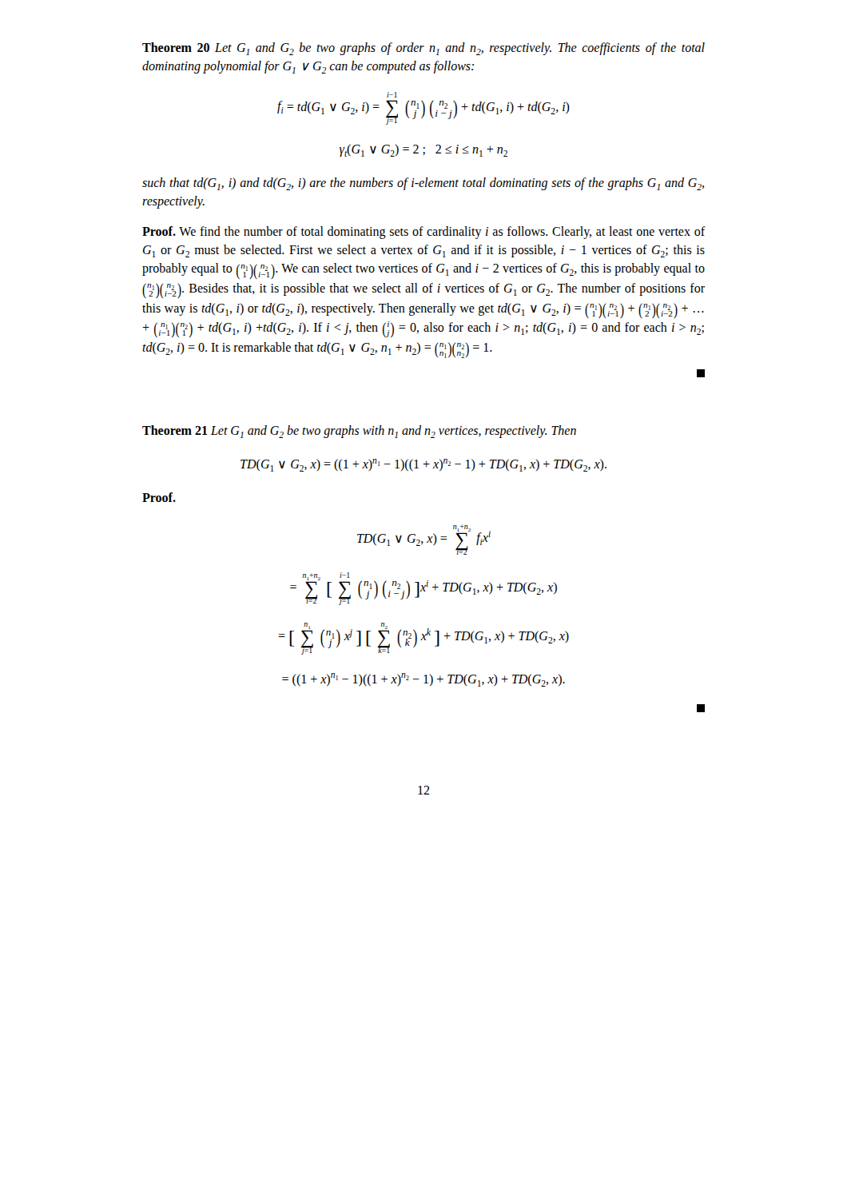Theorem 20 Let G1 and G2 be two graphs of order n1 and n2, respectively. The coefficients of the total dominating polynomial for G1 ∨ G2 can be computed as follows:
fi = td(G1 ∨ G2, i) = i−1∑j=1 n1 j n2 i − j + td(G1, i) + td(G2, i)
γt(G1 ∨ G2) = 2 ; 2 ≤ i ≤ n1 + n2
such that td(G1, i) and td(G2, i) are the numbers of i-element total dominating sets of the graphs G1 and G2, respectively.
Proof. We find the number of total dominating sets of cardinality i as follows. Clearly, at least one vertex of G1 or G2 must be selected. First we select a vertex of G1 and if it is possible, i − 1 vertices of G2; this is probably equal to n11 n2 i−1. We can select two vertices of G1 and i − 2 vertices of G2, this is probably equal to n12 n2 i−2. Besides that, it is possible that we select all of i vertices of G1 or G2. The number of positions for this way is td(G1, i) or td(G2, i), respectively. Then generally we get td(G1 ∨ G2, i) = n11 n2 i−1 + n12 n2 i−2 + … + n1 i−1 n21 + td(G1, i) +td(G2, i). If i < j, then ij = 0, also for each i > n1; td(G1, i) = 0 and for each i > n2; td(G2, i) = 0. It is remarkable that td(G1 ∨ G2, n1 + n2) = n1 n1 n2 n2 = 1.
Theorem 21 Let G1 and G2 be two graphs with n1 and n2 vertices, respectively. Then
TD(G1 ∨ G2, x) = ((1 + x)n1 − 1)((1 + x)n2 − 1) + TD(G1, x) + TD(G2, x).
Proof.
TD(G1 ∨ G2, x) = n1+n2∑i=2 fixi
= n1+n2∑i=2 [ i−1∑j=1 n1 j n2 i − j ] xi + TD(G1, x) + TD(G2, x)
= [ n1∑j=1 n1 j xj ] [ n2∑k=1 n2 k xk ] + TD(G1, x) + TD(G2, x)
= ((1 + x)n1 − 1)((1 + x)n2 − 1) + TD(G1, x) + TD(G2, x).
12